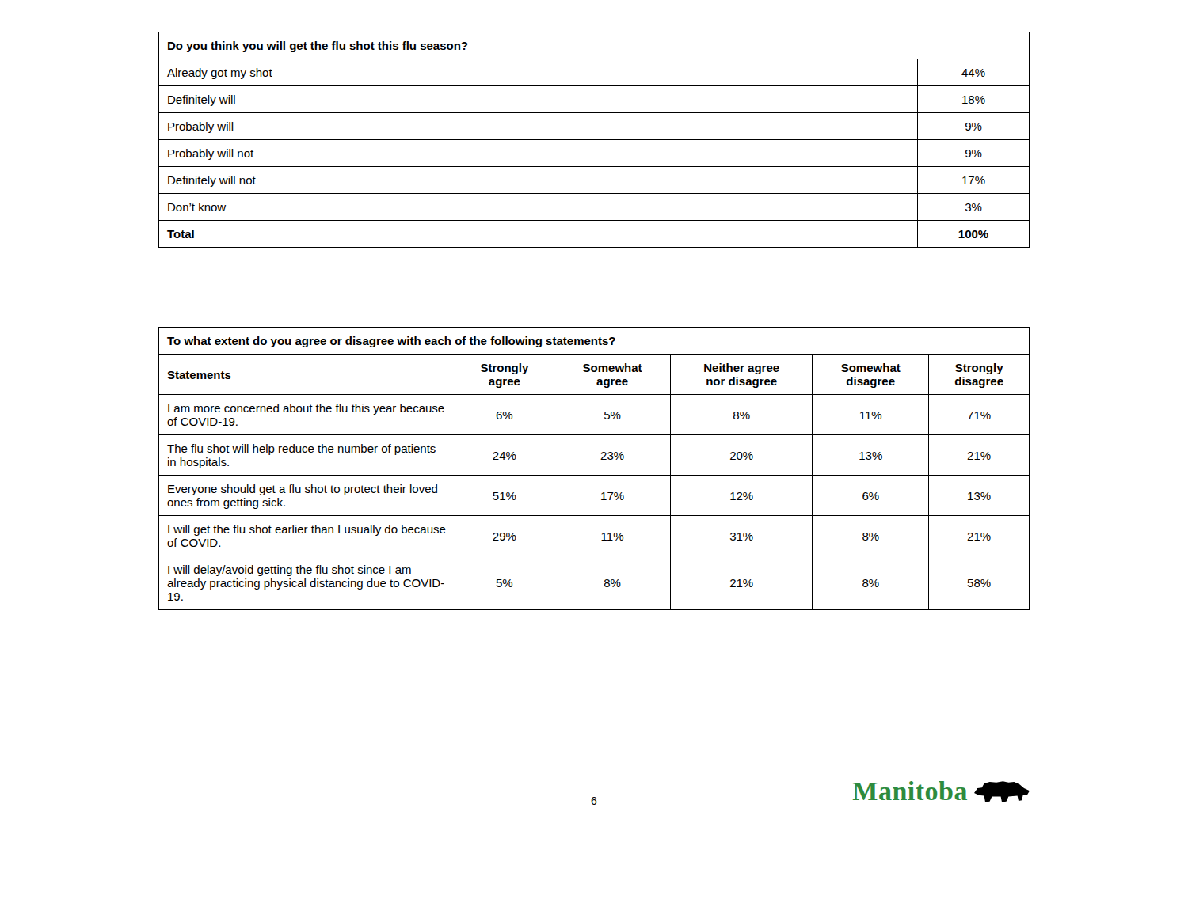| Do you think you will get the flu shot this flu season? |
| Already got my shot | 44% |
| Definitely will | 18% |
| Probably will | 9% |
| Probably will not | 9% |
| Definitely will not | 17% |
| Don’t know | 3% |
| Total | 100% |
| To what extent do you agree or disagree with each of the following statements? |
| Statements | Strongly agree | Somewhat agree | Neither agree nor disagree | Somewhat disagree | Strongly disagree |
| I am more concerned about the flu this year because of COVID-19. | 6% | 5% | 8% | 11% | 71% |
| The flu shot will help reduce the number of patients in hospitals. | 24% | 23% | 20% | 13% | 21% |
| Everyone should get a flu shot to protect their loved ones from getting sick. | 51% | 17% | 12% | 6% | 13% |
| I will get the flu shot earlier than I usually do because of COVID. | 29% | 11% | 31% | 8% | 21% |
| I will delay/avoid getting the flu shot since I am already practicing physical distancing due to COVID-19. | 5% | 8% | 21% | 8% | 58% |
6
Manitoba